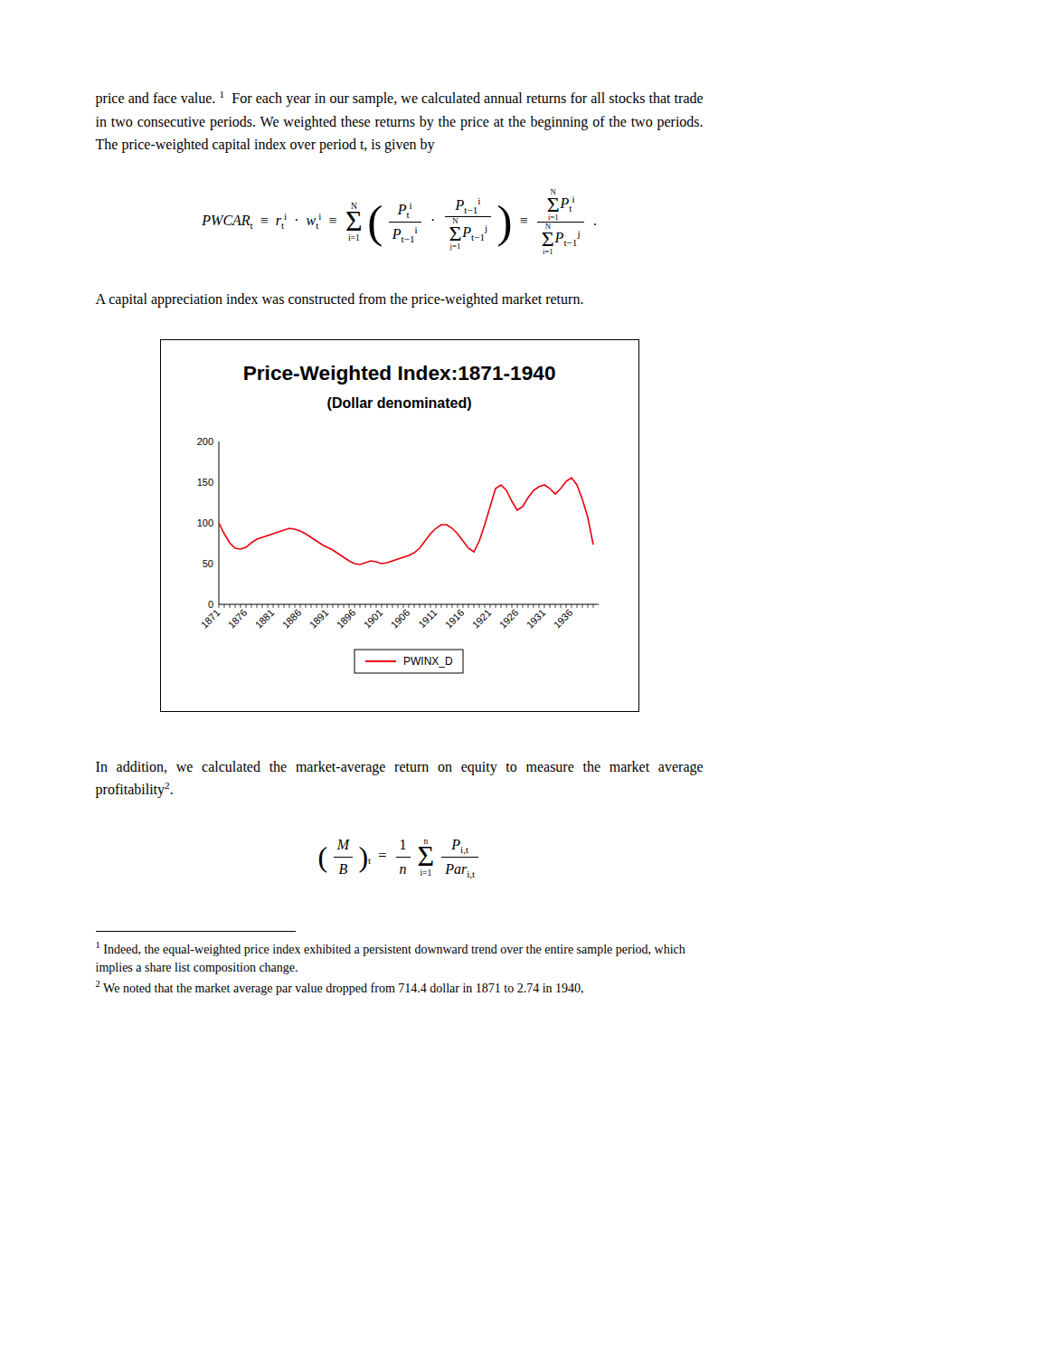price and face value. 1 For each year in our sample, we calculated annual returns for all stocks that trade in two consecutive periods. We weighted these returns by the price at the beginning of the two periods. The price-weighted capital index over period t, is given by
PWCARt ≡ rti · wti ≡ N Σ i=1 ( Pti Pt−1i · Pt−1i N Σ j=1 Pt−1j ) ≡ N Σ i=1 Pti N Σ i=1 Pt−1j .
A capital appreciation index was constructed from the price-weighted market return.
Price-Weighted Index:1871-1940
(Dollar denominated)
200 150 100 50 0 1871 1876 1881 1886 1891 1896 1901 1906 1911 1916 1921 1926 1931 1936 PWINX_D
In addition, we calculated the market-average return on equity to measure the market average profitability2.
( M B )t = 1 n n Σ i=1 Pi,t Pari,t
1 Indeed, the equal-weighted price index exhibited a persistent downward trend over the entire sample period, which implies a share list composition change.
2 We noted that the market average par value dropped from 714.4 dollar in 1871 to 2.74 in 1940,